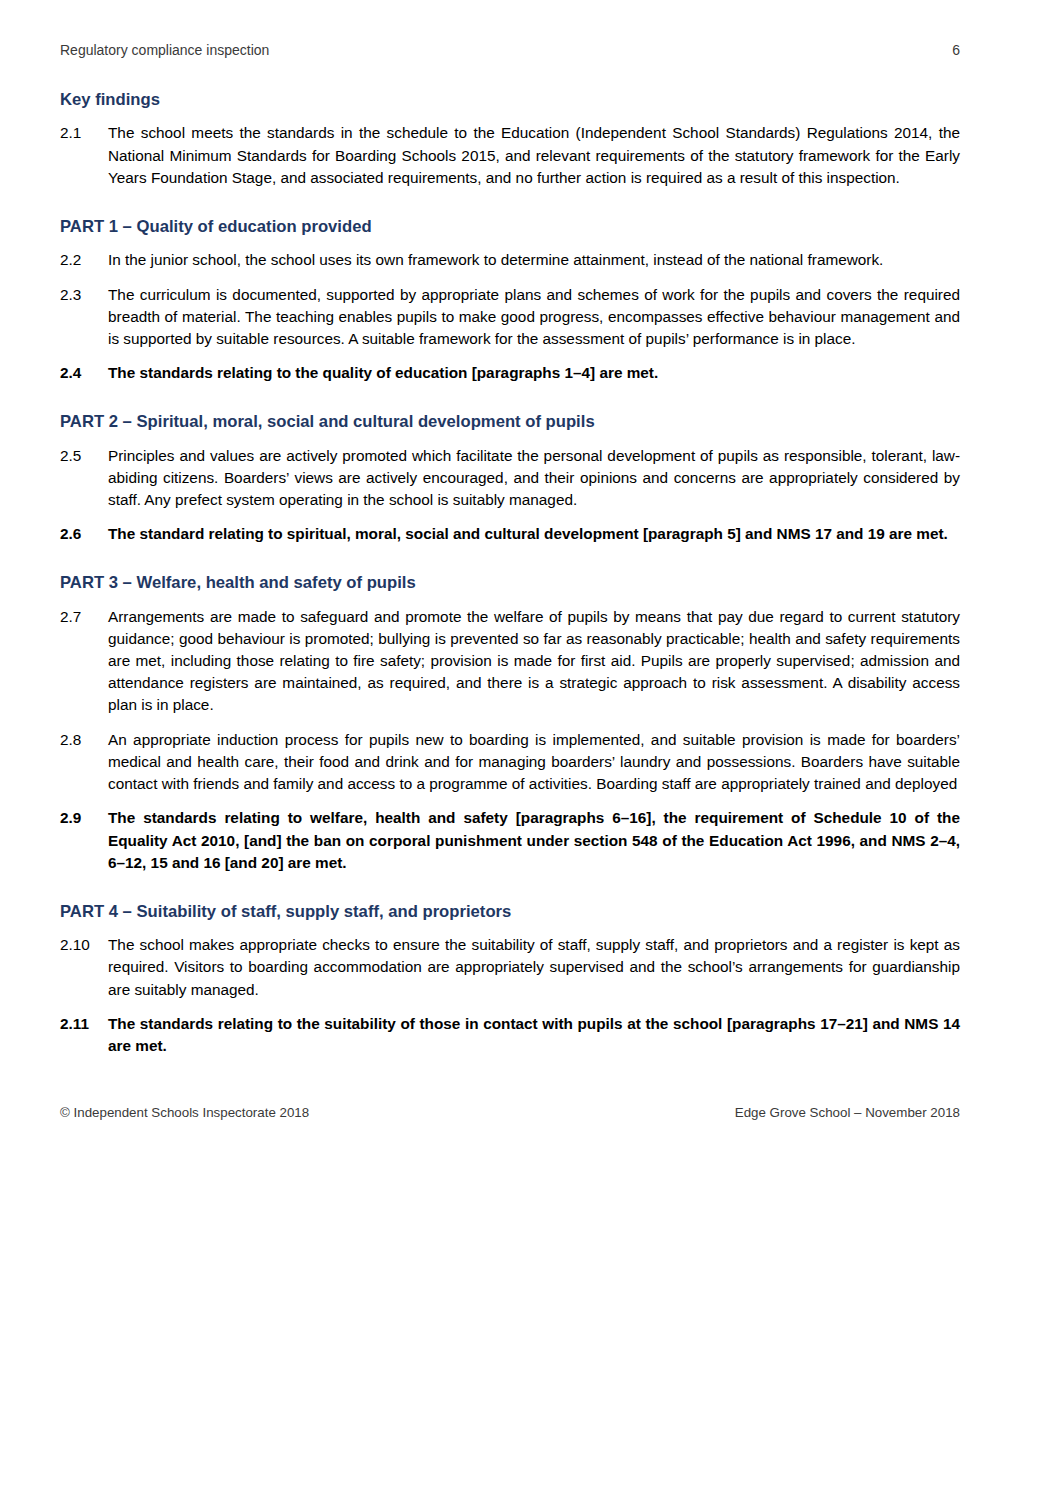Regulatory compliance inspection 6
Key findings
2.1
The school meets the standards in the schedule to the Education (Independent School Standards) Regulations 2014, the National Minimum Standards for Boarding Schools 2015, and relevant requirements of the statutory framework for the Early Years Foundation Stage, and associated requirements, and no further action is required as a result of this inspection.
PART 1 – Quality of education provided
2.2
In the junior school, the school uses its own framework to determine attainment, instead of the national framework.
2.3
The curriculum is documented, supported by appropriate plans and schemes of work for the pupils and covers the required breadth of material. The teaching enables pupils to make good progress, encompasses effective behaviour management and is supported by suitable resources. A suitable framework for the assessment of pupils’ performance is in place.
2.4
The standards relating to the quality of education [paragraphs 1–4] are met.
PART 2 – Spiritual, moral, social and cultural development of pupils
2.5
Principles and values are actively promoted which facilitate the personal development of pupils as responsible, tolerant, law-abiding citizens. Boarders’ views are actively encouraged, and their opinions and concerns are appropriately considered by staff. Any prefect system operating in the school is suitably managed.
2.6
The standard relating to spiritual, moral, social and cultural development [paragraph 5] and NMS 17 and 19 are met.
PART 3 – Welfare, health and safety of pupils
2.7
Arrangements are made to safeguard and promote the welfare of pupils by means that pay due regard to current statutory guidance; good behaviour is promoted; bullying is prevented so far as reasonably practicable; health and safety requirements are met, including those relating to fire safety; provision is made for first aid. Pupils are properly supervised; admission and attendance registers are maintained, as required, and there is a strategic approach to risk assessment. A disability access plan is in place.
2.8
An appropriate induction process for pupils new to boarding is implemented, and suitable provision is made for boarders’ medical and health care, their food and drink and for managing boarders’ laundry and possessions. Boarders have suitable contact with friends and family and access to a programme of activities. Boarding staff are appropriately trained and deployed
2.9
The standards relating to welfare, health and safety [paragraphs 6–16], the requirement of Schedule 10 of the Equality Act 2010, [and] the ban on corporal punishment under section 548 of the Education Act 1996, and NMS 2–4, 6–12, 15 and 16 [and 20] are met.
PART 4 – Suitability of staff, supply staff, and proprietors
2.10
The school makes appropriate checks to ensure the suitability of staff, supply staff, and proprietors and a register is kept as required. Visitors to boarding accommodation are appropriately supervised and the school’s arrangements for guardianship are suitably managed.
2.11
The standards relating to the suitability of those in contact with pupils at the school [paragraphs 17–21] and NMS 14 are met.
© Independent Schools Inspectorate 2018 Edge Grove School – November 2018